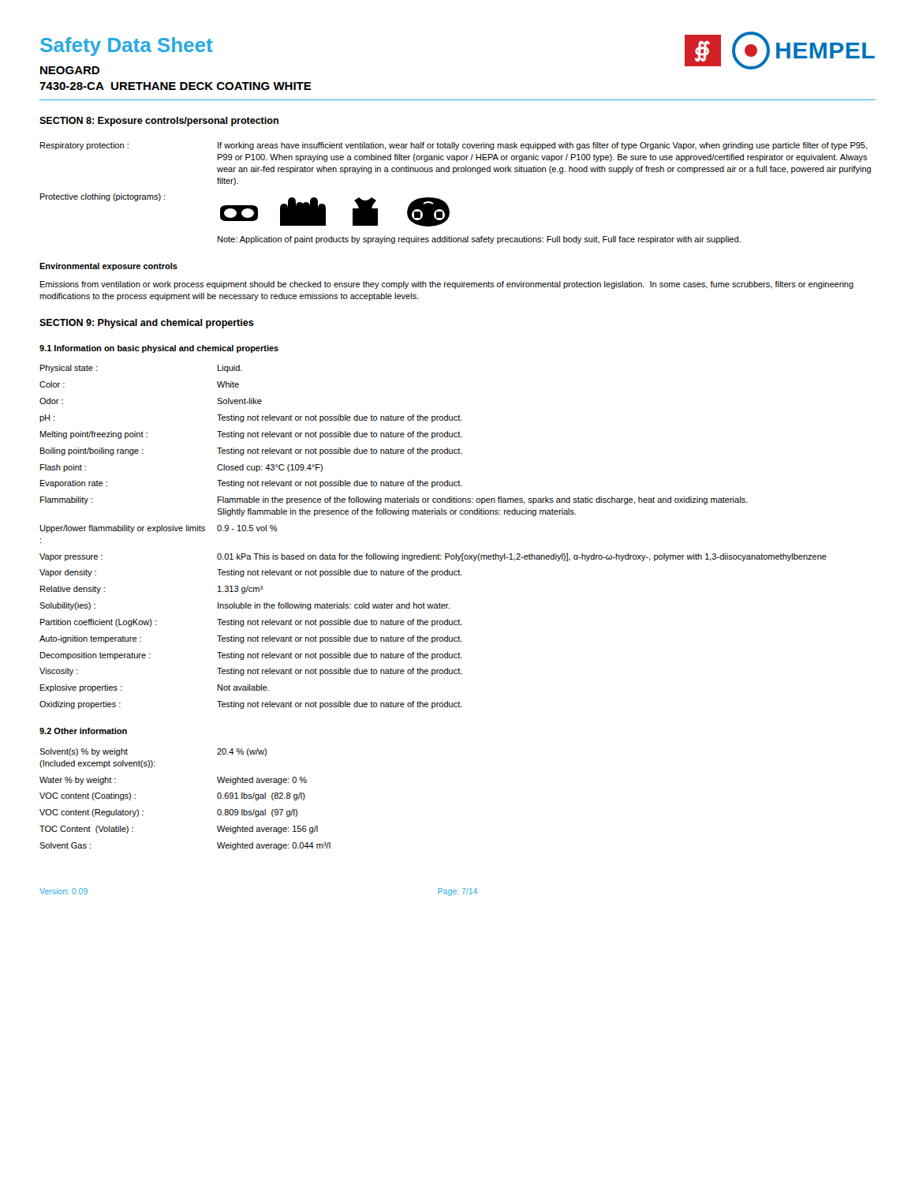∯
HEMPEL
Safety Data Sheet
NEOGARD
7430-28-CA URETHANE DECK COATING WHITE
SECTION 8: Exposure controls/personal protection
| Respiratory protection : | If working areas have insufficient ventilation, wear half or totally covering mask equipped with gas filter of type Organic Vapor, when grinding use particle filter of type P95, P99 or P100. When spraying use a combined filter (organic vapor / HEPA or organic vapor / P100 type). Be sure to use approved/certified respirator or equivalent. Always wear an air-fed respirator when spraying in a continuous and prolonged work situation (e.g. hood with supply of fresh or compressed air or a full face, powered air purifying filter). |
| Protective clothing (pictograms) : | Note: Application of paint products by spraying requires additional safety precautions: Full body suit, Full face respirator with air supplied. |
Environmental exposure controls
Emissions from ventilation or work process equipment should be checked to ensure they comply with the requirements of environmental protection legislation. In some cases, fume scrubbers, filters or engineering modifications to the process equipment will be necessary to reduce emissions to acceptable levels.
SECTION 9: Physical and chemical properties
9.1 Information on basic physical and chemical properties
| Physical state : | Liquid. |
| Color : | White |
| Odor : | Solvent-like |
| pH : | Testing not relevant or not possible due to nature of the product. |
| Melting point/freezing point : | Testing not relevant or not possible due to nature of the product. |
| Boiling point/boiling range : | Testing not relevant or not possible due to nature of the product. |
| Flash point : | Closed cup: 43°C (109.4°F) |
| Evaporation rate : | Testing not relevant or not possible due to nature of the product. |
| Flammability : | Flammable in the presence of the following materials or conditions: open flames, sparks and static discharge, heat and oxidizing materials. Slightly flammable in the presence of the following materials or conditions: reducing materials. |
| Upper/lower flammability or explosive limits : | 0.9 - 10.5 vol % |
| Vapor pressure : | 0.01 kPa This is based on data for the following ingredient: Poly[oxy(methyl-1,2-ethanediyl)], α-hydro-ω-hydroxy-, polymer with 1,3-diisocyanatomethylbenzene |
| Vapor density : | Testing not relevant or not possible due to nature of the product. |
| Relative density : | 1.313 g/cm³ |
| Solubility(ies) : | Insoluble in the following materials: cold water and hot water. |
| Partition coefficient (LogKow) : | Testing not relevant or not possible due to nature of the product. |
| Auto-ignition temperature : | Testing not relevant or not possible due to nature of the product. |
| Decomposition temperature : | Testing not relevant or not possible due to nature of the product. |
| Viscosity : | Testing not relevant or not possible due to nature of the product. |
| Explosive properties : | Not available. |
| Oxidizing properties : | Testing not relevant or not possible due to nature of the product. |
9.2 Other information
| Solvent(s) % by weight (Included excempt solvent(s)): | 20.4 % (w/w) |
| Water % by weight : | Weighted average: 0 % |
| VOC content (Coatings) : | 0.691 lbs/gal (82.8 g/l) |
| VOC content (Regulatory) : | 0.809 lbs/gal (97 g/l) |
| TOC Content (Volatile) : | Weighted average: 156 g/l |
| Solvent Gas : | Weighted average: 0.044 m³/l |
Version: 0.09 Page: 7/14